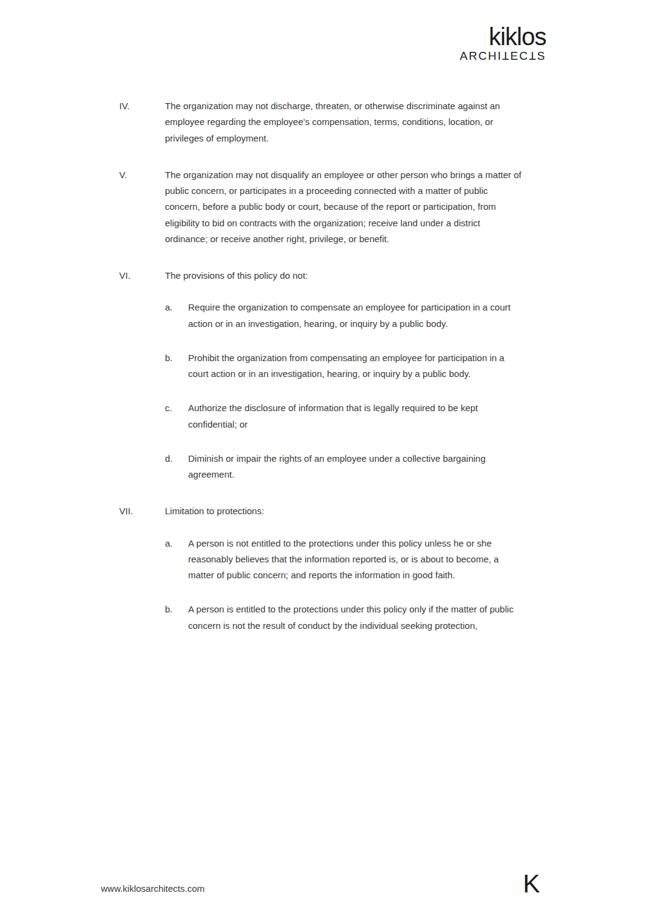kiklos
ARCHITECTS
The organization may not discharge, threaten, or otherwise discriminate against an employee regarding the employee's compensation, terms, conditions, location, or privileges of employment.
The organization may not disqualify an employee or other person who brings a matter of public concern, or participates in a proceeding connected with a matter of public concern, before a public body or court, because of the report or participation, from eligibility to bid on contracts with the organization; receive land under a district ordinance; or receive another right, privilege, or benefit.
The provisions of this policy do not:
Require the organization to compensate an employee for participation in a court action or in an investigation, hearing, or inquiry by a public body.
Prohibit the organization from compensating an employee for participation in a court action or in an investigation, hearing, or inquiry by a public body.
Authorize the disclosure of information that is legally required to be kept confidential; or
Diminish or impair the rights of an employee under a collective bargaining agreement.
Limitation to protections:
A person is not entitled to the protections under this policy unless he or she reasonably believes that the information reported is, or is about to become, a matter of public concern; and reports the information in good faith.
A person is entitled to the protections under this policy only if the matter of public concern is not the result of conduct by the individual seeking protection,
www.kiklosarchitects.com
K